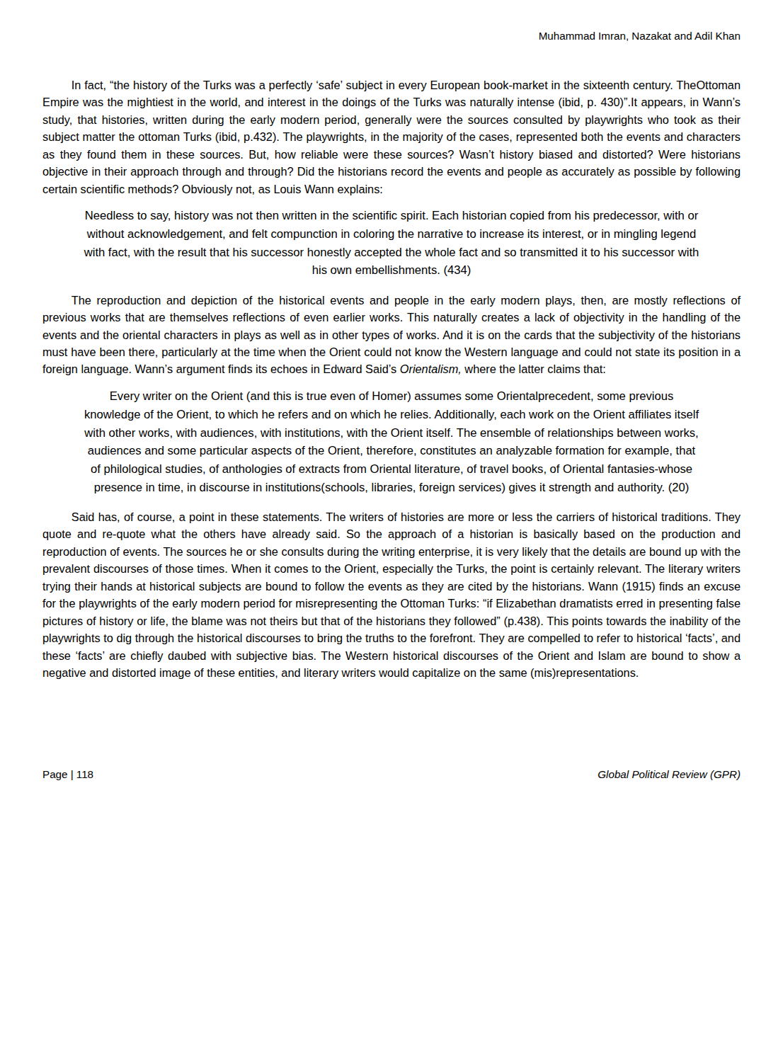Muhammad Imran, Nazakat and Adil Khan
In fact, “the history of the Turks was a perfectly ‘safe’ subject in every European book-market in the sixteenth century. TheOttoman Empire was the mightiest in the world, and interest in the doings of the Turks was naturally intense (ibid, p. 430)”.It appears, in Wann’s study, that histories, written during the early modern period, generally were the sources consulted by playwrights who took as their subject matter the ottoman Turks (ibid, p.432). The playwrights, in the majority of the cases, represented both the events and characters as they found them in these sources. But, how reliable were these sources? Wasn’t history biased and distorted? Were historians objective in their approach through and through? Did the historians record the events and people as accurately as possible by following certain scientific methods? Obviously not, as Louis Wann explains:
Needless to say, history was not then written in the scientific spirit. Each historian copied from his predecessor, with or without acknowledgement, and felt compunction in coloring the narrative to increase its interest, or in mingling legend with fact, with the result that his successor honestly accepted the whole fact and so transmitted it to his successor with his own embellishments. (434)
The reproduction and depiction of the historical events and people in the early modern plays, then, are mostly reflections of previous works that are themselves reflections of even earlier works. This naturally creates a lack of objectivity in the handling of the events and the oriental characters in plays as well as in other types of works. And it is on the cards that the subjectivity of the historians must have been there, particularly at the time when the Orient could not know the Western language and could not state its position in a foreign language. Wann’s argument finds its echoes in Edward Said’s Orientalism, where the latter claims that:
Every writer on the Orient (and this is true even of Homer) assumes some Orientalprecedent, some previous knowledge of the Orient, to which he refers and on which he relies. Additionally, each work on the Orient affiliates itself with other works, with audiences, with institutions, with the Orient itself. The ensemble of relationships between works, audiences and some particular aspects of the Orient, therefore, constitutes an analyzable formation for example, that of philological studies, of anthologies of extracts from Oriental literature, of travel books, of Oriental fantasies-whose presence in time, in discourse in institutions(schools, libraries, foreign services) gives it strength and authority. (20)
Said has, of course, a point in these statements. The writers of histories are more or less the carriers of historical traditions. They quote and re-quote what the others have already said. So the approach of a historian is basically based on the production and reproduction of events. The sources he or she consults during the writing enterprise, it is very likely that the details are bound up with the prevalent discourses of those times. When it comes to the Orient, especially the Turks, the point is certainly relevant. The literary writers trying their hands at historical subjects are bound to follow the events as they are cited by the historians. Wann (1915) finds an excuse for the playwrights of the early modern period for misrepresenting the Ottoman Turks: “if Elizabethan dramatists erred in presenting false pictures of history or life, the blame was not theirs but that of the historians they followed” (p.438). This points towards the inability of the playwrights to dig through the historical discourses to bring the truths to the forefront. They are compelled to refer to historical ‘facts’, and these ‘facts’ are chiefly daubed with subjective bias. The Western historical discourses of the Orient and Islam are bound to show a negative and distorted image of these entities, and literary writers would capitalize on the same (mis)representations.
Page | 118 Global Political Review (GPR)